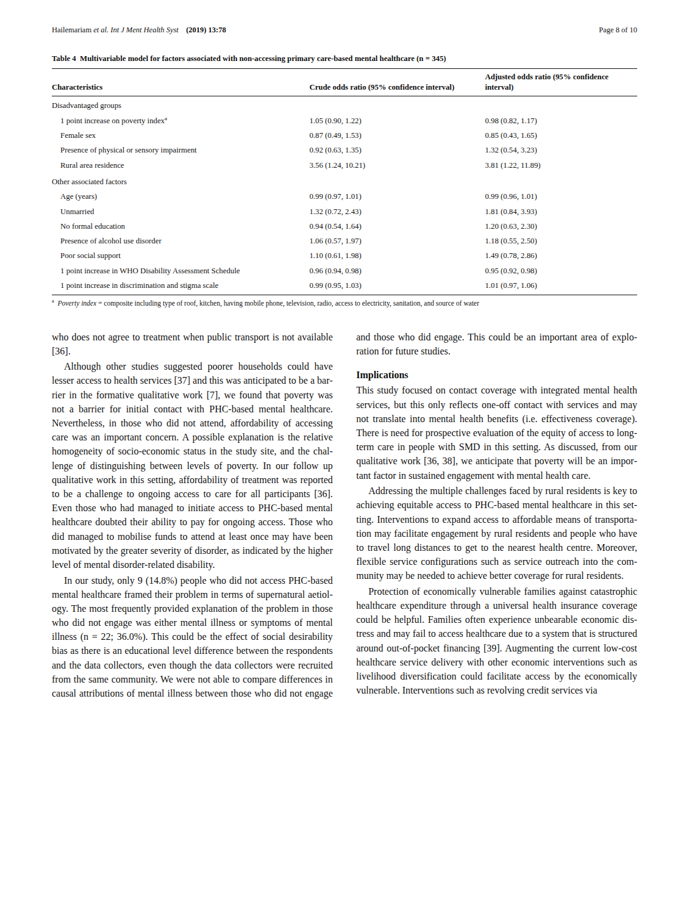Hailemariam et al. Int J Ment Health Syst (2019) 13:78
Page 8 of 10
Table 4 Multivariable model for factors associated with non-accessing primary care-based mental healthcare (n = 345)
| Characteristics | Crude odds ratio (95% confidence interval) | Adjusted odds ratio (95% confidence interval) |
| --- | --- | --- |
| Disadvantaged groups |
| 1 point increase on poverty index a | 1.05 (0.90, 1.22) | 0.98 (0.82, 1.17) |
| Female sex | 0.87 (0.49, 1.53) | 0.85 (0.43, 1.65) |
| Presence of physical or sensory impairment | 0.92 (0.63, 1.35) | 1.32 (0.54, 3.23) |
| Rural area residence | 3.56 (1.24, 10.21) | 3.81 (1.22, 11.89) |
| Other associated factors |
| Age (years) | 0.99 (0.97, 1.01) | 0.99 (0.96, 1.01) |
| Unmarried | 1.32 (0.72, 2.43) | 1.81 (0.84, 3.93) |
| No formal education | 0.94 (0.54, 1.64) | 1.20 (0.63, 2.30) |
| Presence of alcohol use disorder | 1.06 (0.57, 1.97) | 1.18 (0.55, 2.50) |
| Poor social support | 1.10 (0.61, 1.98) | 1.49 (0.78, 2.86) |
| 1 point increase in WHO Disability Assessment Schedule | 0.96 (0.94, 0.98) | 0.95 (0.92, 0.98) |
| 1 point increase in discrimination and stigma scale | 0.99 (0.95, 1.03) | 1.01 (0.97, 1.06) |
a Poverty index = composite including type of roof, kitchen, having mobile phone, television, radio, access to electricity, sanitation, and source of water
who does not agree to treatment when public transport is not available [36].
Although other studies suggested poorer households could have lesser access to health services [37] and this was anticipated to be a barrier in the formative qualitative work [7], we found that poverty was not a barrier for initial contact with PHC-based mental healthcare. Nevertheless, in those who did not attend, affordability of accessing care was an important concern. A possible explanation is the relative homogeneity of socio-economic status in the study site, and the challenge of distinguishing between levels of poverty. In our follow up qualitative work in this setting, affordability of treatment was reported to be a challenge to ongoing access to care for all participants [36]. Even those who had managed to initiate access to PHC-based mental healthcare doubted their ability to pay for ongoing access. Those who did managed to mobilise funds to attend at least once may have been motivated by the greater severity of disorder, as indicated by the higher level of mental disorder-related disability.
In our study, only 9 (14.8%) people who did not access PHC-based mental healthcare framed their problem in terms of supernatural aetiology. The most frequently provided explanation of the problem in those who did not engage was either mental illness or symptoms of mental illness (n = 22; 36.0%). This could be the effect of social desirability bias as there is an educational level difference between the respondents and the data collectors, even though the data collectors were recruited from the same community. We were not able to compare differences in causal attributions of mental illness between those who did not engage and those who did engage. This could be an important area of exploration for future studies.
Implications
This study focused on contact coverage with integrated mental health services, but this only reflects one-off contact with services and may not translate into mental health benefits (i.e. effectiveness coverage). There is need for prospective evaluation of the equity of access to long-term care in people with SMD in this setting. As discussed, from our qualitative work [36, 38], we anticipate that poverty will be an important factor in sustained engagement with mental health care.
Addressing the multiple challenges faced by rural residents is key to achieving equitable access to PHC-based mental healthcare in this setting. Interventions to expand access to affordable means of transportation may facilitate engagement by rural residents and people who have to travel long distances to get to the nearest health centre. Moreover, flexible service configurations such as service outreach into the community may be needed to achieve better coverage for rural residents.
Protection of economically vulnerable families against catastrophic healthcare expenditure through a universal health insurance coverage could be helpful. Families often experience unbearable economic distress and may fail to access healthcare due to a system that is structured around out-of-pocket financing [39]. Augmenting the current low-cost healthcare service delivery with other economic interventions such as livelihood diversification could facilitate access by the economically vulnerable. Interventions such as revolving credit services via